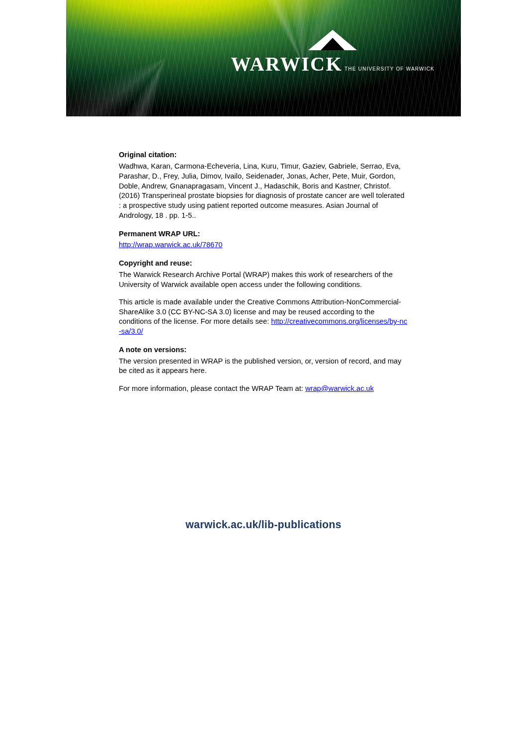WARWICK The University of Warwick
Original citation:
Wadhwa, Karan, Carmona-Echeveria, Lina, Kuru, Timur, Gaziev, Gabriele, Serrao, Eva, Parashar, D., Frey, Julia, Dimov, Ivailo, Seidenader, Jonas, Acher, Pete, Muir, Gordon, Doble, Andrew, Gnanapragasam, Vincent J., Hadaschik, Boris and Kastner, Christof. (2016) Transperineal prostate biopsies for diagnosis of prostate cancer are well tolerated : a prospective study using patient reported outcome measures. Asian Journal of Andrology, 18 . pp. 1-5..
Permanent WRAP URL:
http://wrap.warwick.ac.uk/78670
Copyright and reuse:
The Warwick Research Archive Portal (WRAP) makes this work of researchers of the University of Warwick available open access under the following conditions.
This article is made available under the Creative Commons Attribution-NonCommercial-ShareAlike 3.0 (CC BY-NC-SA 3.0) license and may be reused according to the conditions of the license. For more details see: http://creativecommons.org/licenses/by-nc-sa/3.0/
A note on versions:
The version presented in WRAP is the published version, or, version of record, and may be cited as it appears here.
For more information, please contact the WRAP Team at: wrap@warwick.ac.uk
warwick.ac.uk/lib-publications